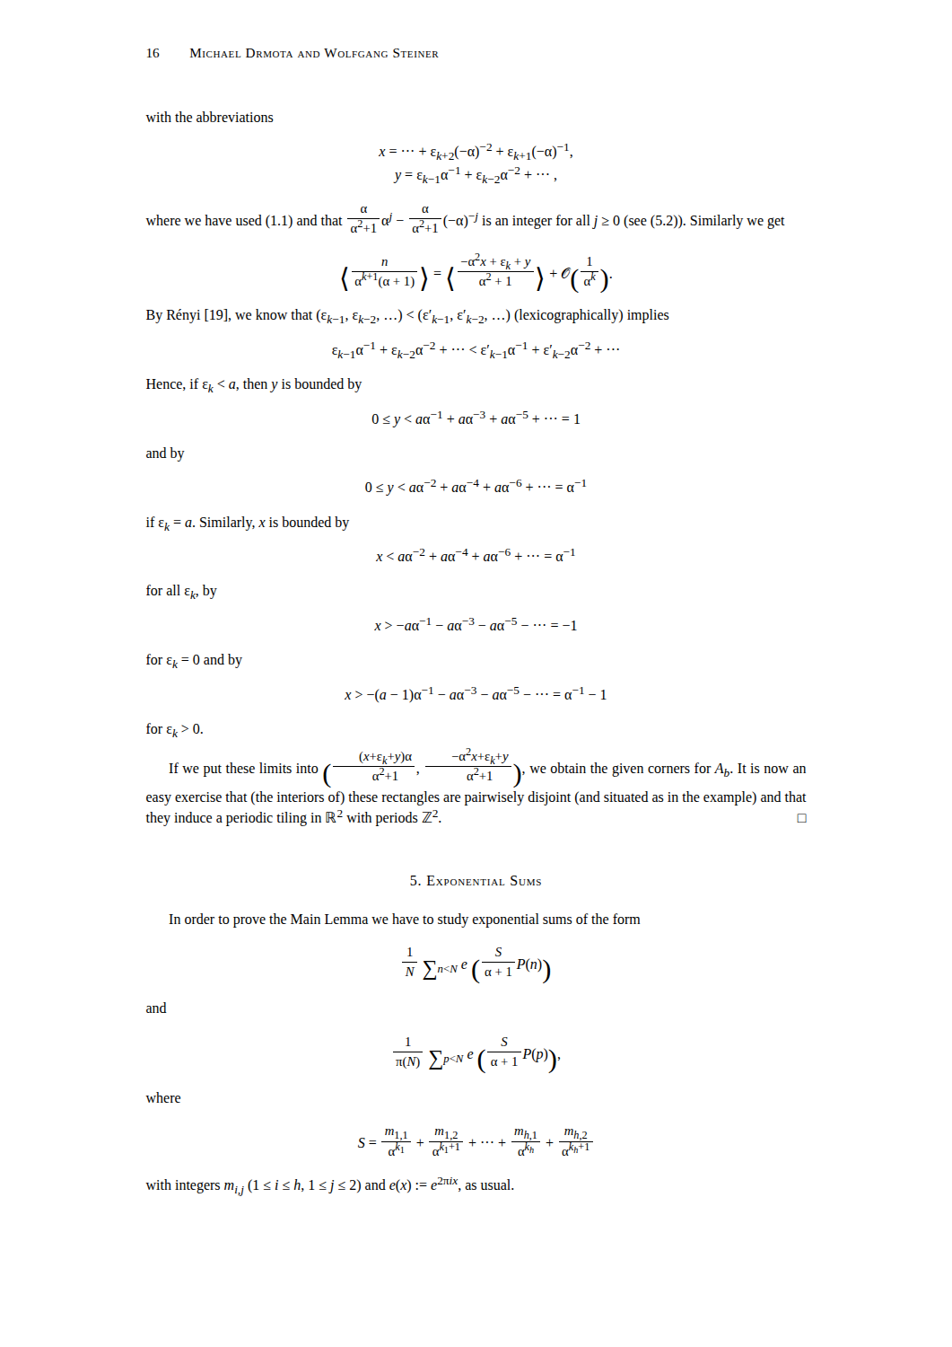16 Michael Drmota and Wolfgang Steiner
with the abbreviations
x = ··· + εk+2(−α)−2 + εk+1(−α)−1, y = εk−1α−1 + εk−2α−2 + ··· ,
where we have used (1.1) and that αα2+1αj − αα2+1(−α)−j is an integer for all j ≥ 0 (see (5.2)). Similarly we get
⟨nαk+1(α + 1)⟩ = ⟨−α2x + εk + y α2 + 1⟩ + 𝒪(1 αk).
By Rényi [19], we know that (εk−1, εk−2, …) < (ε′k−1, ε′k−2, …) (lexicographically) implies
εk−1α−1 + εk−2α−2 + ··· < ε′k−1α−1 + ε′k−2α−2 + ···
Hence, if εk < a, then y is bounded by
0 ≤ y < aα−1 + aα−3 + aα−5 + ··· = 1
and by
0 ≤ y < aα−2 + aα−4 + aα−6 + ··· = α−1
if εk = a. Similarly, x is bounded by
x < aα−2 + aα−4 + aα−6 + ··· = α−1
for all εk, by
x > −aα−1 − aα−3 − aα−5 − ··· = −1
for εk = 0 and by
x > −(a − 1)α−1 − aα−3 − aα−5 − ··· = α−1 − 1
for εk > 0.
If we put these limits into ((x+εk+y)α α2+1, −α2x+εk+y α2+1), we obtain the given corners for Ab. It is now an easy exercise that (the interiors of) these rectangles are pairwisely disjoint (and situated as in the example) and that they induce a periodic tiling in ℝ2 with periods ℤ2. □
5. Exponential Sums
In order to prove the Main Lemma we have to study exponential sums of the form
1 N ∑n<N e (Sα + 1 P(n))
and
1 π(N) ∑p<N e (Sα + 1 P(p)),
where
S = m1,1 αk1 + m1,2 αk1+1 + ··· + mh,1 αkh + mh,2 αkh+1
with integers mi,j (1 ≤ i ≤ h, 1 ≤ j ≤ 2) and e(x) := e2πix, as usual.